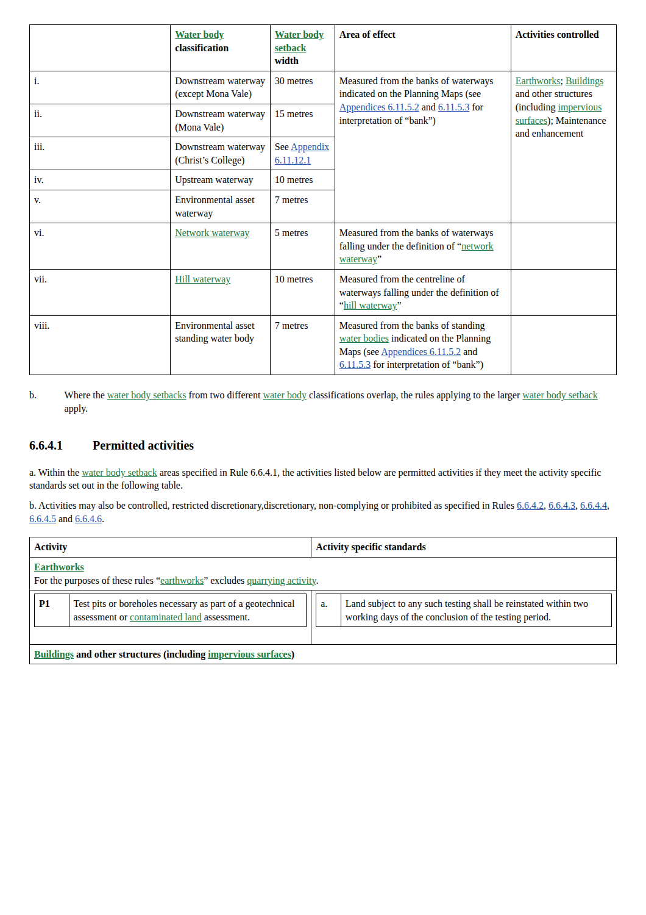| | Water body classification | Water body setback width | Area of effect | Activities controlled |
| --- | --- | --- | --- | --- |
| i. | Downstream waterway (except Mona Vale) | 30 metres | Measured from the banks of waterways indicated on the Planning Maps (see Appendices 6.11.5.2 and 6.11.5.3 for interpretation of “bank”) | Earthworks ; Buildings and other structures (including impervious surfaces ); Maintenance and enhancement |
| ii. | Downstream waterway (Mona Vale) | 15 metres |
| iii. | Downstream waterway (Christ’s College) | See Appendix 6.11.12.1 |
| iv. | Upstream waterway | 10 metres |
| v. | Environmental asset waterway | 7 metres |
| vi. | Network waterway | 5 metres | Measured from the banks of waterways falling under the definition of “ network waterway ” | |
| vii. | Hill waterway | 10 metres | Measured from the centreline of waterways falling under the definition of “ hill waterway ” | |
| viii. | Environmental asset standing water body | 7 metres | Measured from the banks of standing water bodies indicated on the Planning Maps (see Appendices 6.11.5.2 and 6.11.5.3 for interpretation of “bank”) | |
b. Where the water body setbacks from two different water body classifications overlap, the rules applying to the larger water body setback apply.
6.6.4.1 Permitted activities
a. Within the water body setback areas specified in Rule 6.6.4.1, the activities listed below are permitted activities if they meet the activity specific standards set out in the following table.
b. Activities may also be controlled, restricted discretionary,discretionary, non-complying or prohibited as specified in Rules 6.6.4.2, 6.6.4.3, 6.6.4.4, 6.6.4.5 and 6.6.4.6.
| Activity | Activity specific standards |
| --- | --- |
| Earthworks For the purposes of these rules “ earthworks ” excludes quarrying activity . |
| / P1 / Test pits or boreholes necessary as part of a geotechnical assessment or contaminated land assessment. / | / a. / Land subject to any such testing shall be reinstated within two working days of the conclusion of the testing period. / |
| Buildings and other structures (including impervious surfaces ) |